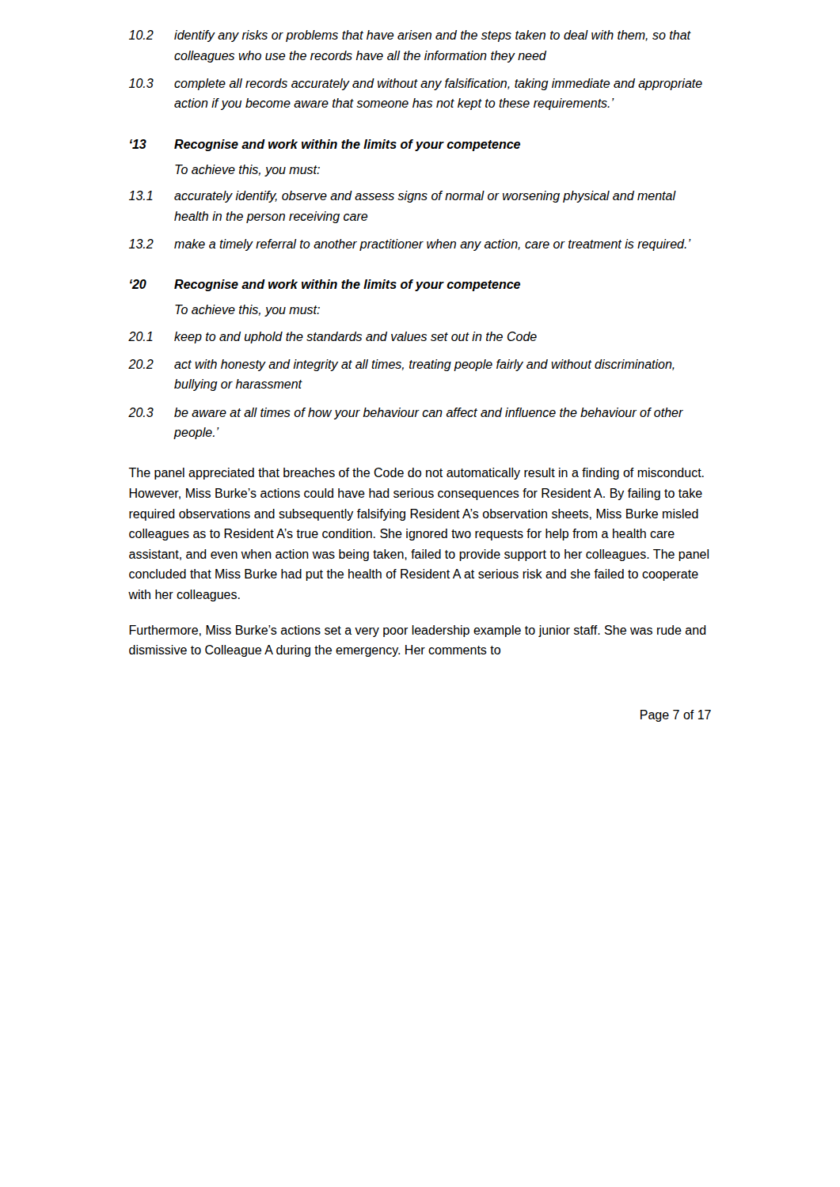10.2 identify any risks or problems that have arisen and the steps taken to deal with them, so that colleagues who use the records have all the information they need
10.3 complete all records accurately and without any falsification, taking immediate and appropriate action if you become aware that someone has not kept to these requirements.’
‘13 Recognise and work within the limits of your competence
To achieve this, you must:
13.1 accurately identify, observe and assess signs of normal or worsening physical and mental health in the person receiving care
13.2 make a timely referral to another practitioner when any action, care or treatment is required.’
‘20 Recognise and work within the limits of your competence
To achieve this, you must:
20.1 keep to and uphold the standards and values set out in the Code
20.2 act with honesty and integrity at all times, treating people fairly and without discrimination, bullying or harassment
20.3 be aware at all times of how your behaviour can affect and influence the behaviour of other people.’
The panel appreciated that breaches of the Code do not automatically result in a finding of misconduct. However, Miss Burke’s actions could have had serious consequences for Resident A. By failing to take required observations and subsequently falsifying Resident A’s observation sheets, Miss Burke misled colleagues as to Resident A’s true condition. She ignored two requests for help from a health care assistant, and even when action was being taken, failed to provide support to her colleagues. The panel concluded that Miss Burke had put the health of Resident A at serious risk and she failed to cooperate with her colleagues.
Furthermore, Miss Burke’s actions set a very poor leadership example to junior staff. She was rude and dismissive to Colleague A during the emergency. Her comments to
Page 7 of 17